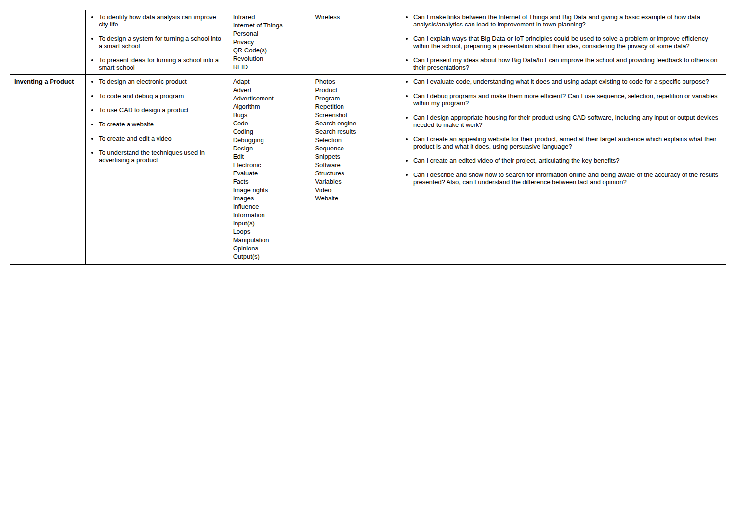| | To identify how data analysis can improve city life To design a system for turning a school into a smart school To present ideas for turning a school into a smart school | Infrared Internet of Things Personal Privacy QR Code(s) Revolution RFID | Wireless | Can I make links between the Internet of Things and Big Data and giving a basic example of how data analysis/analytics can lead to improvement in town planning? Can I explain ways that Big Data or IoT principles could be used to solve a problem or improve efficiency within the school, preparing a presentation about their idea, considering the privacy of some data? Can I present my ideas about how Big Data/IoT can improve the school and providing feedback to others on their presentations? |
| Inventing a Product | To design an electronic product To code and debug a program To use CAD to design a product To create a website To create and edit a video To understand the techniques used in advertising a product | Adapt Advert Advertisement Algorithm Bugs Code Coding Debugging Design Edit Electronic Evaluate Facts Image rights Images Influence Information Input(s) Loops Manipulation Opinions Output(s) | Photos Product Program Repetition Screenshot Search engine Search results Selection Sequence Snippets Software Structures Variables Video Website | Can I evaluate code, understanding what it does and using adapt existing to code for a specific purpose? Can I debug programs and make them more efficient? Can I use sequence, selection, repetition or variables within my program? Can I design appropriate housing for their product using CAD software, including any input or output devices needed to make it work? Can I create an appealing website for their product, aimed at their target audience which explains what their product is and what it does, using persuasive language? Can I create an edited video of their project, articulating the key benefits? Can I describe and show how to search for information online and being aware of the accuracy of the results presented? Also, can I understand the difference between fact and opinion? |